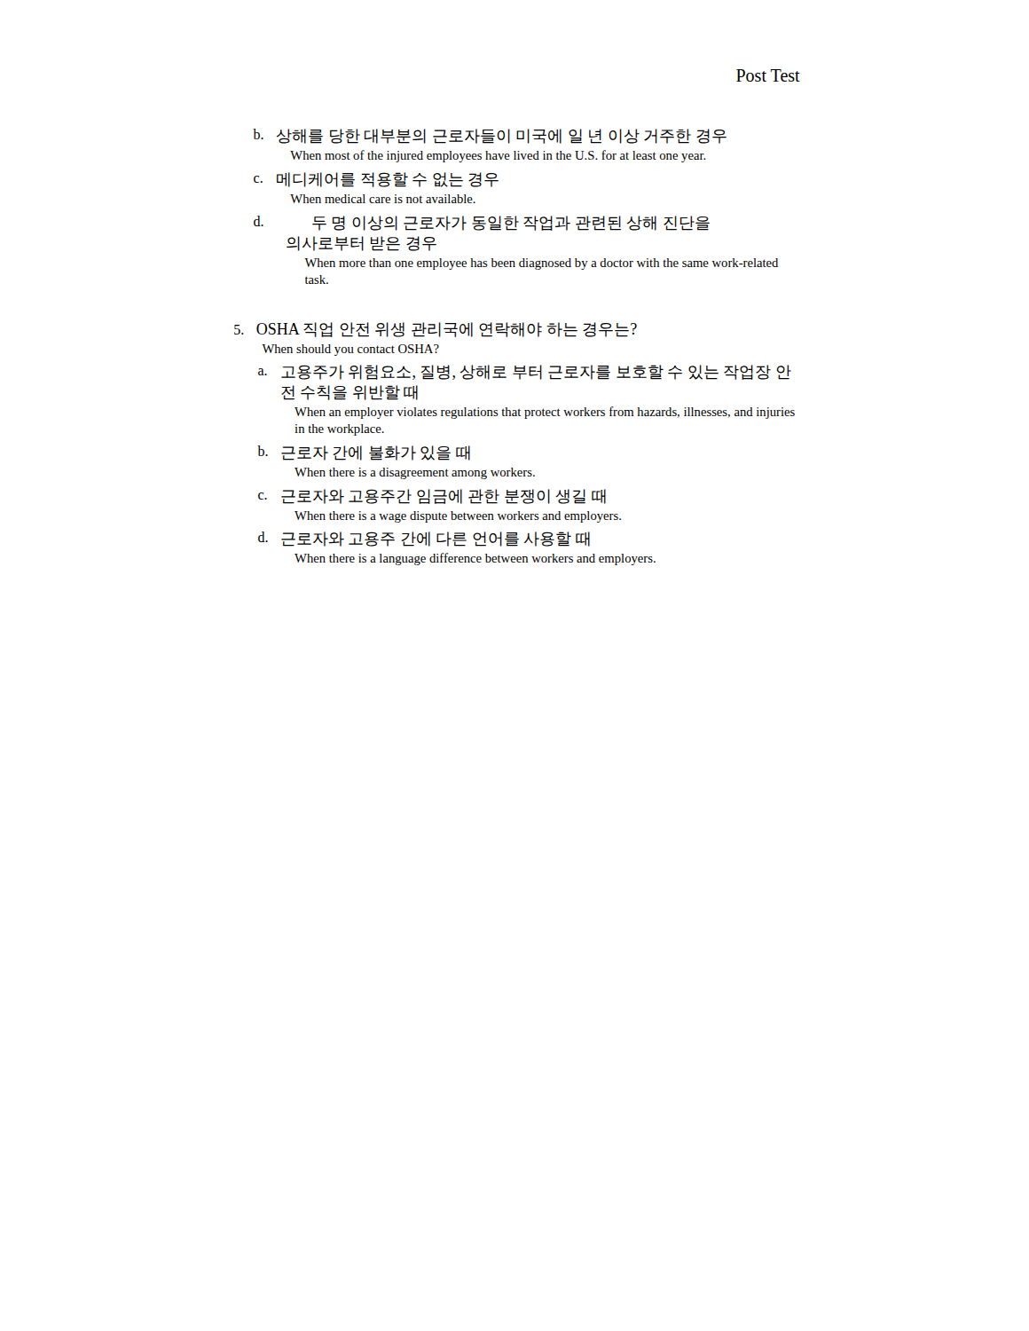Post Test
b. 상해를 당한 대부분의 근로자들이 미국에 일 년 이상 거주한 경우 When most of the injured employees have lived in the U.S. for at least one year.
c. 메디케어를 적용할 수 없는 경우 When medical care is not available.
d. 두 명 이상의 근로자가 동일한 작업과 관련된 상해 진단을 의사로부터 받은 경우 When more than one employee has been diagnosed by a doctor with the same work-related task.
5. OSHA 직업 안전 위생 관리국에 연락해야 하는 경우는? When should you contact OSHA?
a. 고용주가 위험요소, 질병, 상해로 부터 근로자를 보호할 수 있는 작업장 안전 수칙을 위반할 때 When an employer violates regulations that protect workers from hazards, illnesses, and injuries in the workplace.
b. 근로자 간에 불화가 있을 때 When there is a disagreement among workers.
c. 근로자와 고용주간 임금에 관한 분쟁이 생길 때 When there is a wage dispute between workers and employers.
d. 근로자와 고용주 간에 다른 언어를 사용할 때 When there is a language difference between workers and employers.